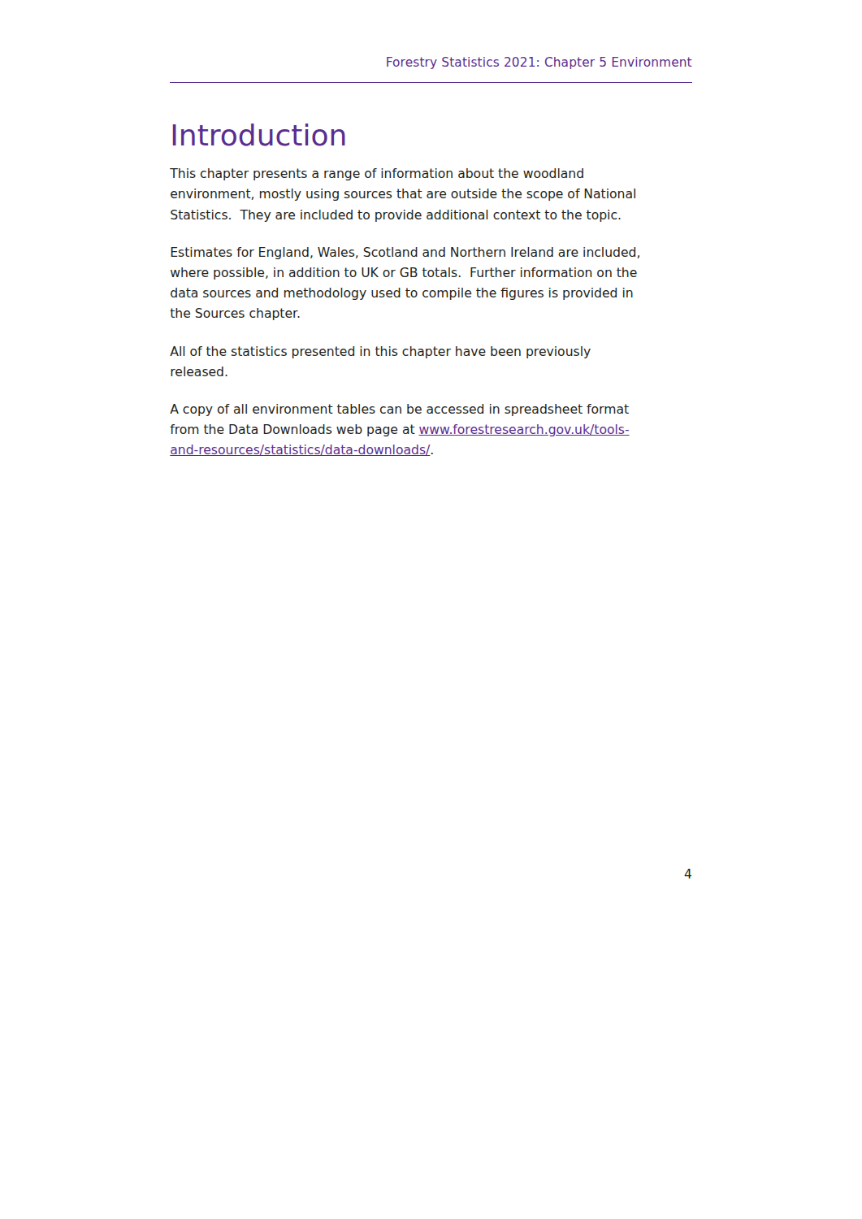Forestry Statistics 2021: Chapter 5 Environment
Introduction
This chapter presents a range of information about the woodland environment, mostly using sources that are outside the scope of National Statistics. They are included to provide additional context to the topic.
Estimates for England, Wales, Scotland and Northern Ireland are included, where possible, in addition to UK or GB totals. Further information on the data sources and methodology used to compile the figures is provided in the Sources chapter.
All of the statistics presented in this chapter have been previously released.
A copy of all environment tables can be accessed in spreadsheet format from the Data Downloads web page at www.forestresearch.gov.uk/tools-and-resources/statistics/data-downloads/.
4